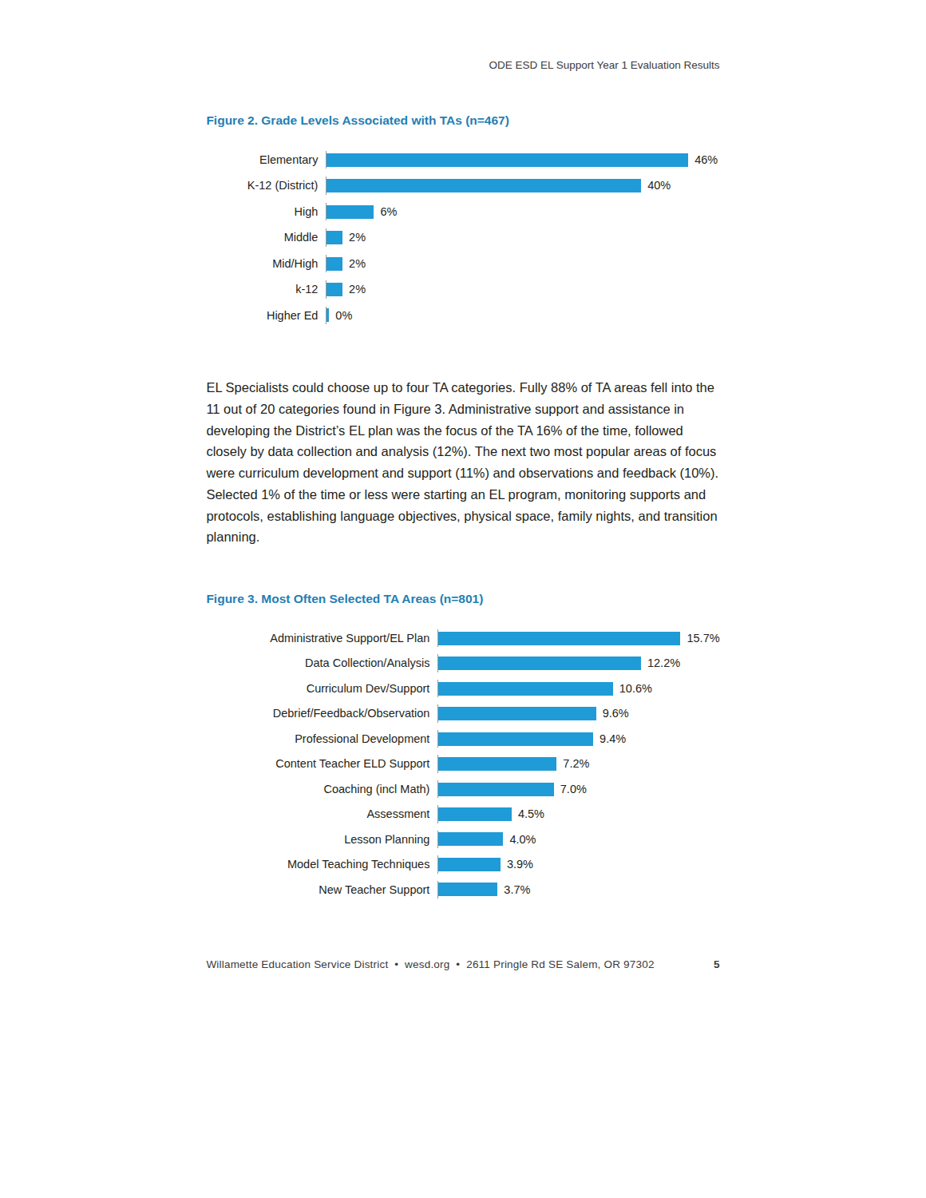ODE ESD EL Support Year 1 Evaluation Results
Figure 2. Grade Levels Associated with TAs (n=467)
Elementary
46%
K-12 (District)
40%
High
6%
Middle
2%
Mid/High
2%
k-12
2%
Higher Ed
0%
EL Specialists could choose up to four TA categories. Fully 88% of TA areas fell into the 11 out of 20 categories found in Figure 3. Administrative support and assistance in developing the District’s EL plan was the focus of the TA 16% of the time, followed closely by data collection and analysis (12%). The next two most popular areas of focus were curriculum development and support (11%) and observations and feedback (10%). Selected 1% of the time or less were starting an EL program, monitoring supports and protocols, establishing language objectives, physical space, family nights, and transition planning.
Figure 3. Most Often Selected TA Areas (n=801)
Administrative Support/EL Plan
15.7%
Data Collection/Analysis
12.2%
Curriculum Dev/Support
10.6%
Debrief/Feedback/Observation
9.6%
Professional Development
9.4%
Content Teacher ELD Support
7.2%
Coaching (incl Math)
7.0%
Assessment
4.5%
Lesson Planning
4.0%
Model Teaching Techniques
3.9%
New Teacher Support
3.7%
Willamette Education Service District • wesd.org • 2611 Pringle Rd SE Salem, OR 97302
5